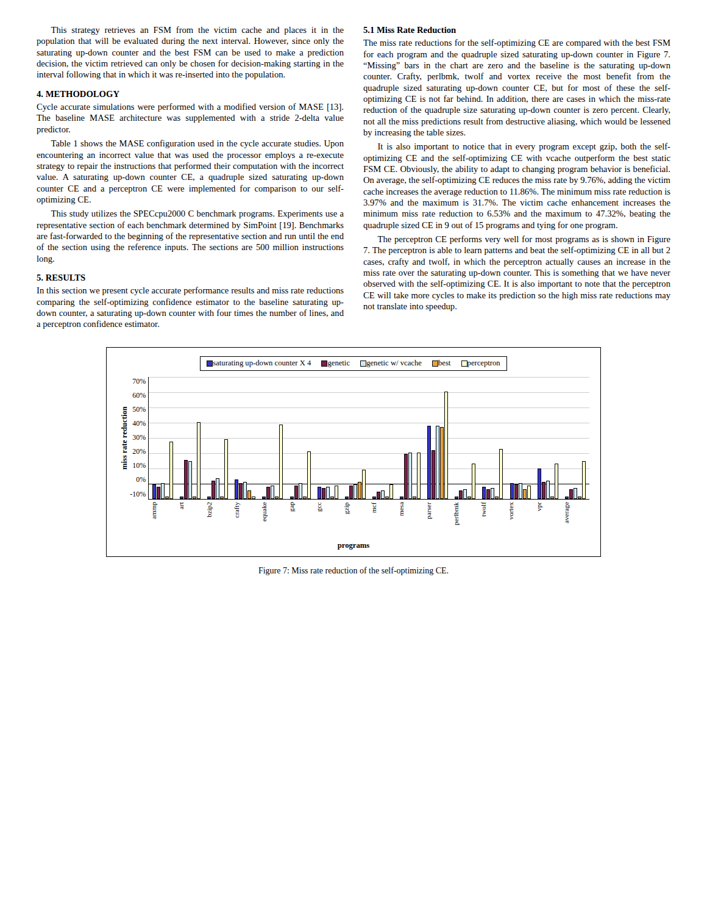This strategy retrieves an FSM from the victim cache and places it in the population that will be evaluated during the next interval. However, since only the saturating up-down counter and the best FSM can be used to make a prediction decision, the victim retrieved can only be chosen for decision-making starting in the interval following that in which it was re-inserted into the population.
4. METHODOLOGY
Cycle accurate simulations were performed with a modified version of MASE [13]. The baseline MASE architecture was supplemented with a stride 2-delta value predictor.
Table 1 shows the MASE configuration used in the cycle accurate studies. Upon encountering an incorrect value that was used the processor employs a re-execute strategy to repair the instructions that performed their computation with the incorrect value. A saturating up-down counter CE, a quadruple sized saturating up-down counter CE and a perceptron CE were implemented for comparison to our self-optimizing CE.
This study utilizes the SPECcpu2000 C benchmark programs. Experiments use a representative section of each benchmark determined by SimPoint [19]. Benchmarks are fast-forwarded to the beginning of the representative section and run until the end of the section using the reference inputs. The sections are 500 million instructions long.
5. RESULTS
In this section we present cycle accurate performance results and miss rate reductions comparing the self-optimizing confidence estimator to the baseline saturating up-down counter, a saturating up-down counter with four times the number of lines, and a perceptron confidence estimator.
5.1 Miss Rate Reduction
The miss rate reductions for the self-optimizing CE are compared with the best FSM for each program and the quadruple sized saturating up-down counter in Figure 7. “Missing” bars in the chart are zero and the baseline is the saturating up-down counter. Crafty, perlbmk, twolf and vortex receive the most benefit from the quadruple sized saturating up-down counter CE, but for most of these the self-optimizing CE is not far behind. In addition, there are cases in which the miss-rate reduction of the quadruple size saturating up-down counter is zero percent. Clearly, not all the miss predictions result from destructive aliasing, which would be lessened by increasing the table sizes.
It is also important to notice that in every program except gzip, both the self-optimizing CE and the self-optimizing CE with vcache outperform the best static FSM CE. Obviously, the ability to adapt to changing program behavior is beneficial. On average, the self-optimizing CE reduces the miss rate by 9.76%, adding the victim cache increases the average reduction to 11.86%. The minimum miss rate reduction is 3.97% and the maximum is 31.7%. The victim cache enhancement increases the minimum miss rate reduction to 6.53% and the maximum to 47.32%, beating the quadruple sized CE in 9 out of 15 programs and tying for one program.
The perceptron CE performs very well for most programs as is shown in Figure 7. The perceptron is able to learn patterns and beat the self-optimizing CE in all but 2 cases, crafty and twolf, in which the perceptron actually causes an increase in the miss rate over the saturating up-down counter. This is something that we have never observed with the self-optimizing CE. It is also important to note that the perceptron CE will take more cycles to make its prediction so the high miss rate reductions may not translate into speedup.
saturating up-down counter X 4 genetic genetic w/ vcache best perceptron
miss rate reduction
70%
60%
50%
40%
30%
20%
10%
0%
-10%
ammp
art
bzip2
crafty
equake
gap
gcc
gzip
mcf
mesa
parser
perlbmk
twolf
vortex
vpr
average
programs
Figure 7: Miss rate reduction of the self-optimizing CE.